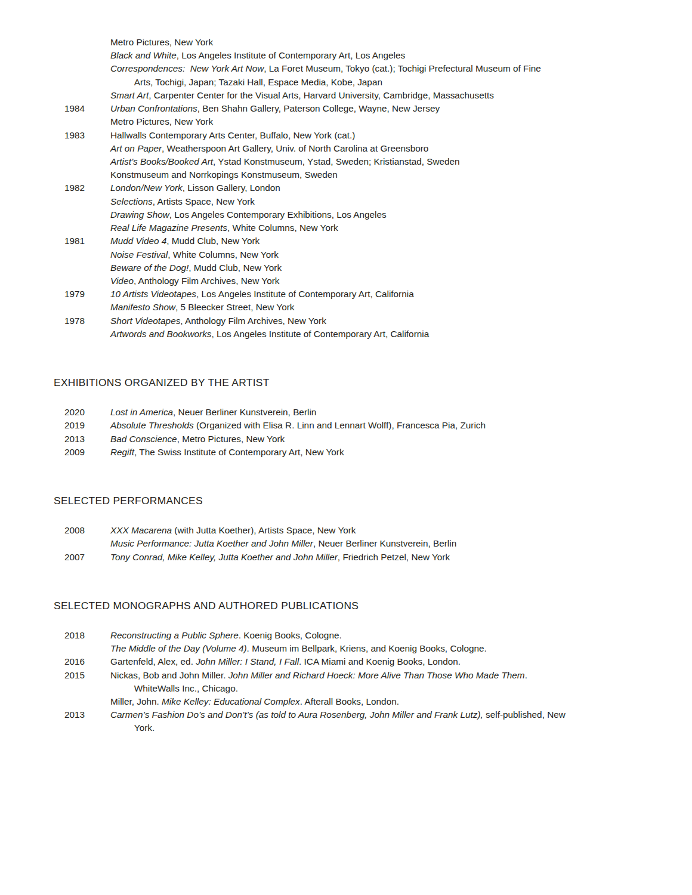Metro Pictures, New York
Black and White, Los Angeles Institute of Contemporary Art, Los Angeles
Correspondences: New York Art Now, La Foret Museum, Tokyo (cat.); Tochigi Prefectural Museum of Fine
Arts, Tochigi, Japan; Tazaki Hall, Espace Media, Kobe, Japan
Smart Art, Carpenter Center for the Visual Arts, Harvard University, Cambridge, Massachusetts
1984
Urban Confrontations, Ben Shahn Gallery, Paterson College, Wayne, New Jersey
Metro Pictures, New York
1983
Hallwalls Contemporary Arts Center, Buffalo, New York (cat.)
Art on Paper, Weatherspoon Art Gallery, Univ. of North Carolina at Greensboro
Artist’s Books/Booked Art, Ystad Konstmuseum, Ystad, Sweden; Kristianstad, Sweden
Konstmuseum and Norrkopings Konstmuseum, Sweden
1982
London/New York, Lisson Gallery, London
Selections, Artists Space, New York
Drawing Show, Los Angeles Contemporary Exhibitions, Los Angeles
Real Life Magazine Presents, White Columns, New York
1981
Mudd Video 4, Mudd Club, New York
Noise Festival, White Columns, New York
Beware of the Dog!, Mudd Club, New York
Video, Anthology Film Archives, New York
1979
10 Artists Videotapes, Los Angeles Institute of Contemporary Art, California
Manifesto Show, 5 Bleecker Street, New York
1978
Short Videotapes, Anthology Film Archives, New York
Artwords and Bookworks, Los Angeles Institute of Contemporary Art, California
EXHIBITIONS ORGANIZED BY THE ARTIST
2020
Lost in America, Neuer Berliner Kunstverein, Berlin
2019
Absolute Thresholds (Organized with Elisa R. Linn and Lennart Wolff), Francesca Pia, Zurich
2013
Bad Conscience, Metro Pictures, New York
2009
Regift, The Swiss Institute of Contemporary Art, New York
SELECTED PERFORMANCES
2008
XXX Macarena (with Jutta Koether), Artists Space, New York
Music Performance: Jutta Koether and John Miller, Neuer Berliner Kunstverein, Berlin
2007
Tony Conrad, Mike Kelley, Jutta Koether and John Miller, Friedrich Petzel, New York
SELECTED MONOGRAPHS AND AUTHORED PUBLICATIONS
2018
Reconstructing a Public Sphere. Koenig Books, Cologne.
The Middle of the Day (Volume 4). Museum im Bellpark, Kriens, and Koenig Books, Cologne.
2016
Gartenfeld, Alex, ed. John Miller: I Stand, I Fall. ICA Miami and Koenig Books, London.
2015
Nickas, Bob and John Miller. John Miller and Richard Hoeck: More Alive Than Those Who Made Them.
WhiteWalls Inc., Chicago.
Miller, John. Mike Kelley: Educational Complex. Afterall Books, London.
2013
Carmen’s Fashion Do’s and Don’t’s (as told to Aura Rosenberg, John Miller and Frank Lutz), self-published, New
York.